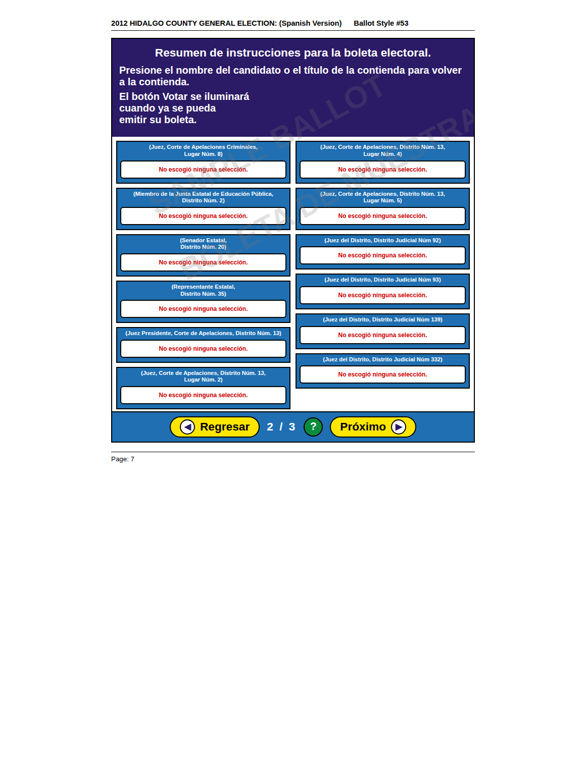2012 HIDALGO COUNTY GENERAL ELECTION: (Spanish Version)Ballot Style #53
Resumen de instrucciones para la boleta electoral.
Presione el nombre del candidato o el título de la contienda para volver a la contienda.
El botón Votar se iluminará
cuando ya se pueda
emitir su boleta.
(Juez, Corte de Apelaciones Criminales,
Lugar Núm. 8)
No escogió ninguna selección.
(Miembro de la Junta Estatal de Educación Pública,
Distrito Núm. 2)
No escogió ninguna selección.
(Senador Estatal,
Distrito Núm. 20)
No escogió ninguna selección.
(Representante Estatal,
Distrito Núm. 35)
No escogió ninguna selección.
(Juez Presidente, Corte de Apelaciones, Distrito Núm. 13)
No escogió ninguna selección.
(Juez, Corte de Apelaciones, Distrito Núm. 13,
Lugar Núm. 2)
No escogió ninguna selección.
(Juez, Corte de Apelaciones, Distrito Núm. 13,
Lugar Núm. 4)
No escogió ninguna selección.
(Juez, Corte de Apelaciones, Distrito Núm. 13,
Lugar Núm. 5)
No escogió ninguna selección.
(Juez del Distrito, Distrito Judicial Núm 92)
No escogió ninguna selección.
(Juez del Distrito, Distrito Judicial Núm 93)
No escogió ninguna selección.
(Juez del Distrito, Distrito Judicial Núm 139)
No escogió ninguna selección.
(Juez del Distrito, Distrito Judicial Núm 332)
No escogió ninguna selección.
◀ Regresar
2 / 3
?
Próximo ▶
SAMPLE BALLOT
BOLETA DE MUESTRA
Page: 7